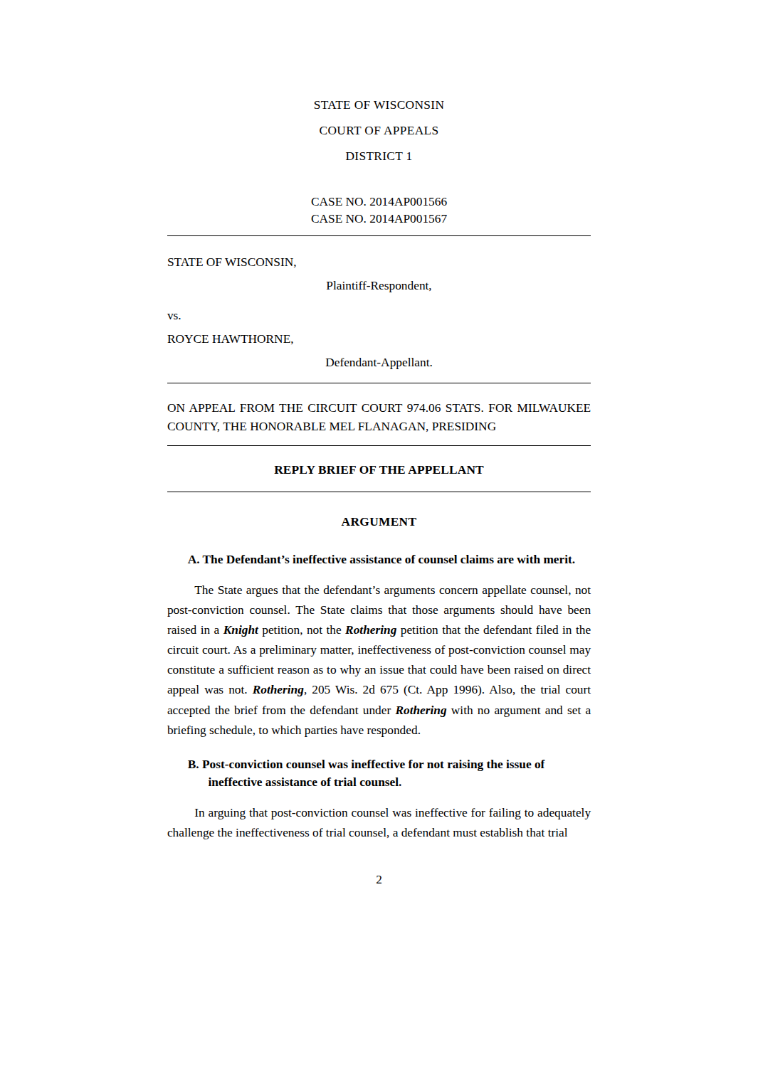STATE OF WISCONSIN
COURT OF APPEALS
DISTRICT 1
CASE NO. 2014AP001566
CASE NO. 2014AP001567
STATE OF WISCONSIN,
Plaintiff-Respondent,
vs.
ROYCE HAWTHORNE,
Defendant-Appellant.
ON APPEAL FROM THE CIRCUIT COURT 974.06 STATS. FOR MILWAUKEE COUNTY, THE HONORABLE MEL FLANAGAN, PRESIDING
REPLY BRIEF OF THE APPELLANT
ARGUMENT
A. The Defendant’s ineffective assistance of counsel claims are with merit.
The State argues that the defendant’s arguments concern appellate counsel, not post-conviction counsel. The State claims that those arguments should have been raised in a Knight petition, not the Rothering petition that the defendant filed in the circuit court. As a preliminary matter, ineffectiveness of post-conviction counsel may constitute a sufficient reason as to why an issue that could have been raised on direct appeal was not. Rothering, 205 Wis. 2d 675 (Ct. App 1996). Also, the trial court accepted the brief from the defendant under Rothering with no argument and set a briefing schedule, to which parties have responded.
B. Post-conviction counsel was ineffective for not raising the issue of ineffective assistance of trial counsel.
In arguing that post-conviction counsel was ineffective for failing to adequately challenge the ineffectiveness of trial counsel, a defendant must establish that trial
2